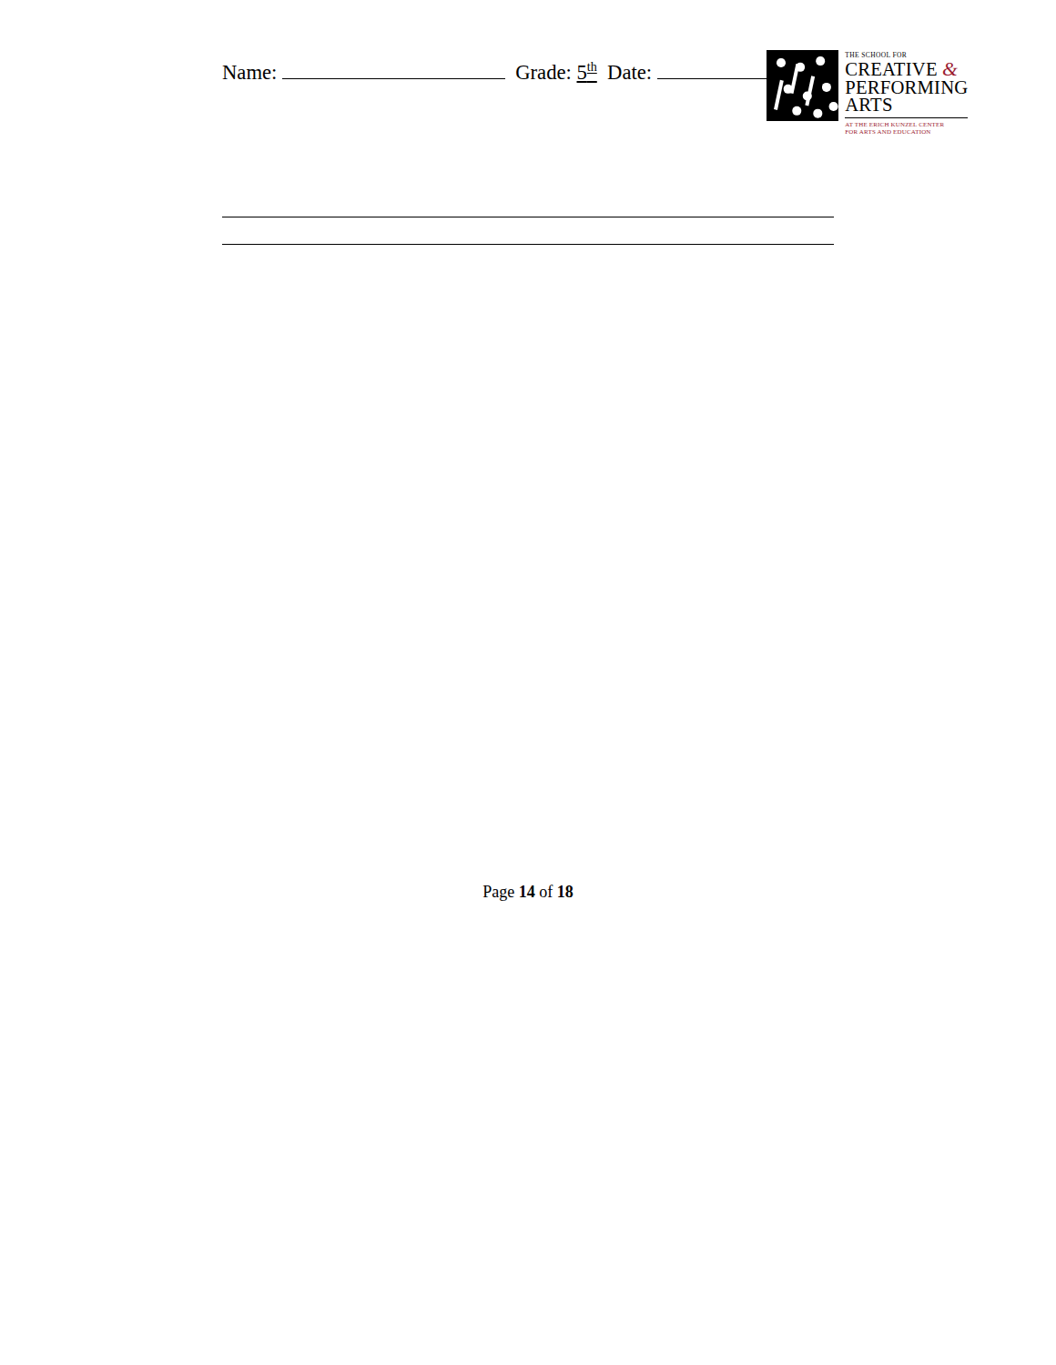Name: Grade: 5th Date:
The School for
Creative &
Performing Arts
At the Erich Kunzel Center
for Arts and Education
Page 14 of 18